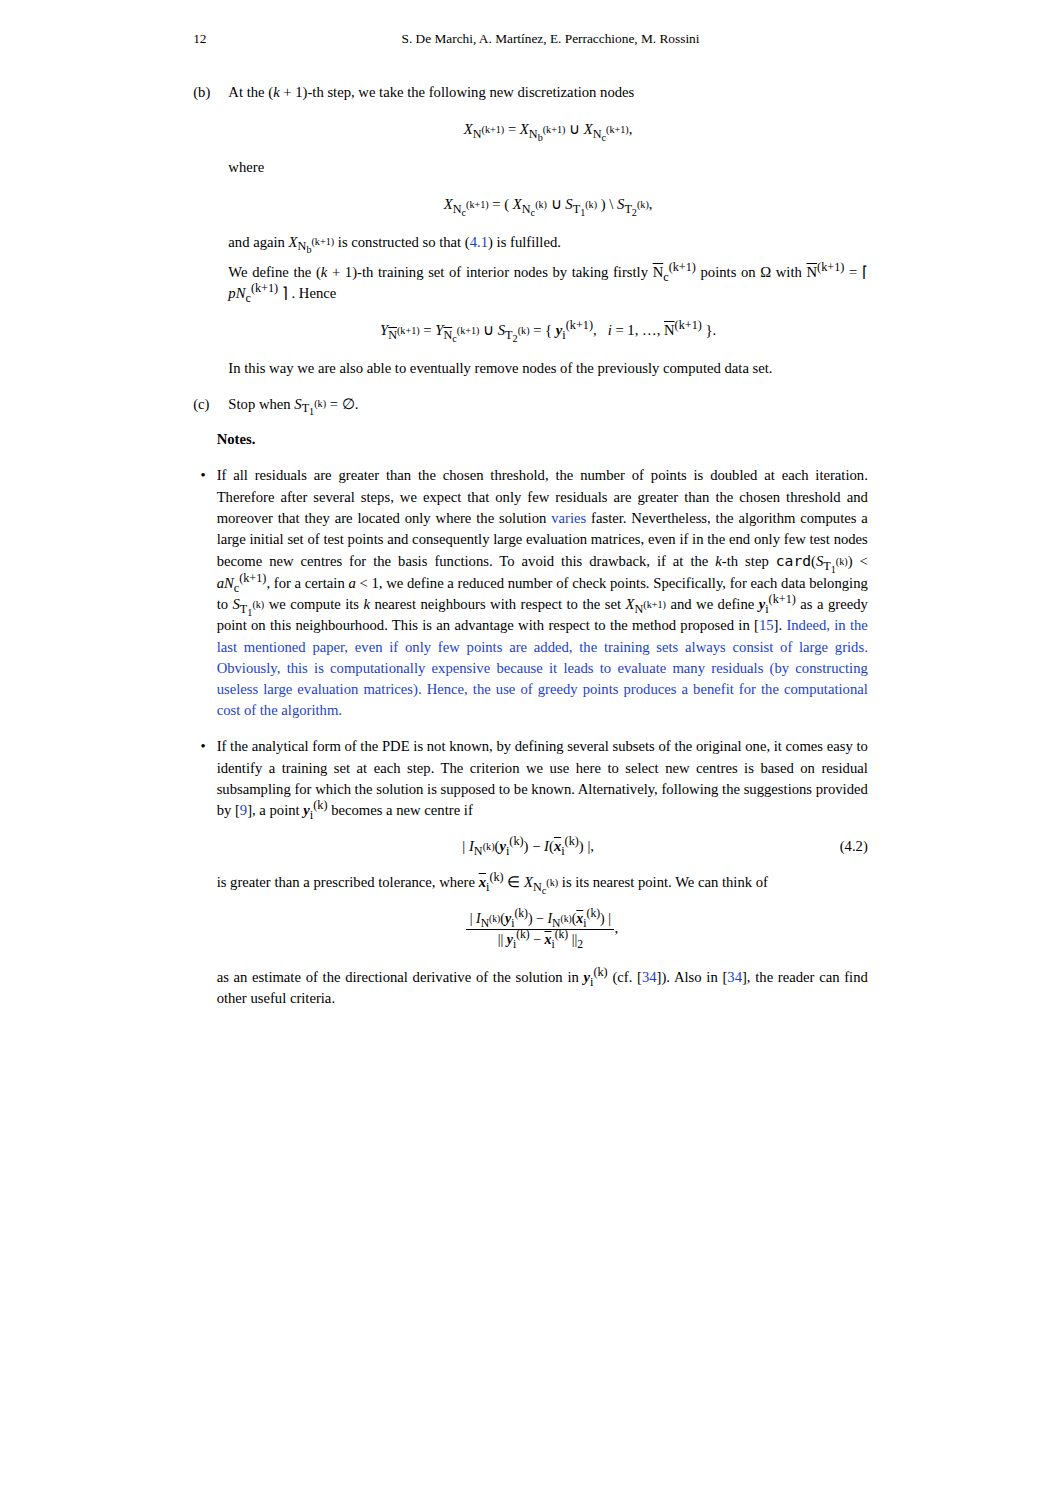12 S. De Marchi, A. Martínez, E. Perracchione, M. Rossini
(b) At the (k + 1)-th step, we take the following new discretization nodes
XN(k+1) = XNb(k+1) ∪ XNc(k+1),
where
XNc(k+1) = ( XNc(k) ∪ ST1(k) ) \ ST2(k),
and again XNb(k+1) is constructed so that (4.1) is fulfilled.
We define the (k + 1)-th training set of interior nodes by taking firstly Nc(k+1) points on Ω with N(k+1) = ⌈ pNc(k+1) ⌉ . Hence
YN(k+1) = YNc(k+1) ∪ ST2(k) = { yi(k+1), i = 1, …, N(k+1) }.
In this way we are also able to eventually remove nodes of the previously computed data set.
(c) Stop when ST1(k) = ∅.
Notes.
If all residuals are greater than the chosen threshold, the number of points is doubled at each iteration. Therefore after several steps, we expect that only few residuals are greater than the chosen threshold and moreover that they are located only where the solution varies faster. Nevertheless, the algorithm computes a large initial set of test points and consequently large evaluation matrices, even if in the end only few test nodes become new centres for the basis functions. To avoid this drawback, if at the k-th step card(ST1(k)) < aNc(k+1), for a certain a < 1, we define a reduced number of check points. Specifically, for each data belonging to ST1(k) we compute its k nearest neighbours with respect to the set XN(k+1) and we define yi(k+1) as a greedy point on this neighbourhood. This is an advantage with respect to the method proposed in [15]. Indeed, in the last mentioned paper, even if only few points are added, the training sets always consist of large grids. Obviously, this is computationally expensive because it leads to evaluate many residuals (by constructing useless large evaluation matrices). Hence, the use of greedy points produces a benefit for the computational cost of the algorithm.
If the analytical form of the PDE is not known, by defining several subsets of the original one, it comes easy to identify a training set at each step. The criterion we use here to select new centres is based on residual subsampling for which the solution is supposed to be known. Alternatively, following the suggestions provided by [9], a point yi(k) becomes a new centre if
| IN(k)(yi(k)) − I(xi(k)) |, (4.2)
is greater than a prescribed tolerance, where xi(k) ∈ XNc(k) is its nearest point. We can think of
| IN(k)(yi(k)) − IN(k)(xi(k)) | || yi(k) − xi(k) ||2 ,
as an estimate of the directional derivative of the solution in yi(k) (cf. [34]). Also in [34], the reader can find other useful criteria.